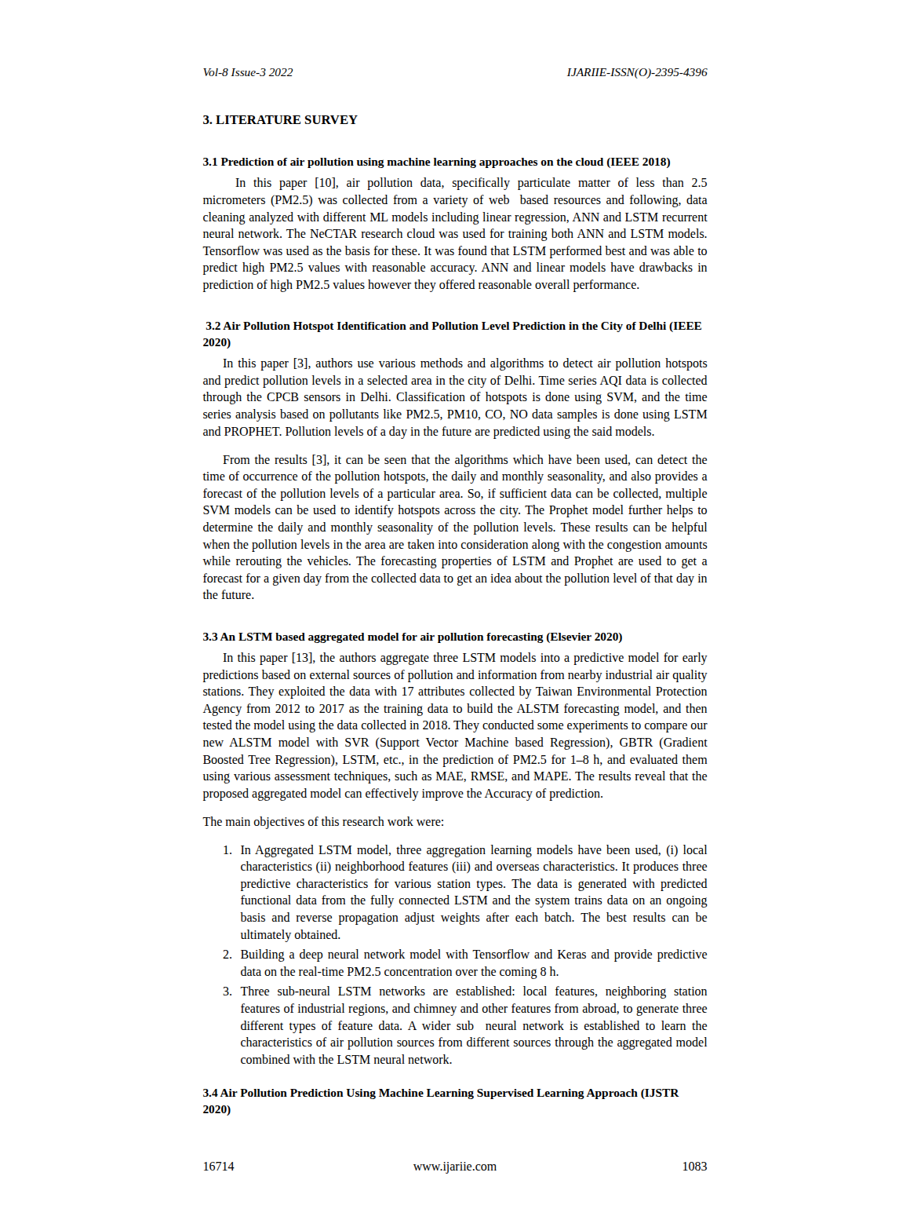Vol-8 Issue-3 2022 IJARIIE-ISSN(O)-2395-4396
3. LITERATURE SURVEY
3.1 Prediction of air pollution using machine learning approaches on the cloud (IEEE 2018)
In this paper [10], air pollution data, specifically particulate matter of less than 2.5 micrometers (PM2.5) was collected from a variety of web based resources and following, data cleaning analyzed with different ML models including linear regression, ANN and LSTM recurrent neural network. The NeCTAR research cloud was used for training both ANN and LSTM models. Tensorflow was used as the basis for these. It was found that LSTM performed best and was able to predict high PM2.5 values with reasonable accuracy. ANN and linear models have drawbacks in prediction of high PM2.5 values however they offered reasonable overall performance.
3.2 Air Pollution Hotspot Identification and Pollution Level Prediction in the City of Delhi (IEEE 2020)
In this paper [3], authors use various methods and algorithms to detect air pollution hotspots and predict pollution levels in a selected area in the city of Delhi. Time series AQI data is collected through the CPCB sensors in Delhi. Classification of hotspots is done using SVM, and the time series analysis based on pollutants like PM2.5, PM10, CO, NO data samples is done using LSTM and PROPHET. Pollution levels of a day in the future are predicted using the said models.
From the results [3], it can be seen that the algorithms which have been used, can detect the time of occurrence of the pollution hotspots, the daily and monthly seasonality, and also provides a forecast of the pollution levels of a particular area. So, if sufficient data can be collected, multiple SVM models can be used to identify hotspots across the city. The Prophet model further helps to determine the daily and monthly seasonality of the pollution levels. These results can be helpful when the pollution levels in the area are taken into consideration along with the congestion amounts while rerouting the vehicles. The forecasting properties of LSTM and Prophet are used to get a forecast for a given day from the collected data to get an idea about the pollution level of that day in the future.
3.3 An LSTM based aggregated model for air pollution forecasting (Elsevier 2020)
In this paper [13], the authors aggregate three LSTM models into a predictive model for early predictions based on external sources of pollution and information from nearby industrial air quality stations. They exploited the data with 17 attributes collected by Taiwan Environmental Protection Agency from 2012 to 2017 as the training data to build the ALSTM forecasting model, and then tested the model using the data collected in 2018. They conducted some experiments to compare our new ALSTM model with SVR (Support Vector Machine based Regression), GBTR (Gradient Boosted Tree Regression), LSTM, etc., in the prediction of PM2.5 for 1–8 h, and evaluated them using various assessment techniques, such as MAE, RMSE, and MAPE. The results reveal that the proposed aggregated model can effectively improve the Accuracy of prediction.
The main objectives of this research work were:
In Aggregated LSTM model, three aggregation learning models have been used, (i) local characteristics (ii) neighborhood features (iii) and overseas characteristics. It produces three predictive characteristics for various station types. The data is generated with predicted functional data from the fully connected LSTM and the system trains data on an ongoing basis and reverse propagation adjust weights after each batch. The best results can be ultimately obtained.
Building a deep neural network model with Tensorflow and Keras and provide predictive data on the real-time PM2.5 concentration over the coming 8 h.
Three sub-neural LSTM networks are established: local features, neighboring station features of industrial regions, and chimney and other features from abroad, to generate three different types of feature data. A wider sub neural network is established to learn the characteristics of air pollution sources from different sources through the aggregated model combined with the LSTM neural network.
3.4 Air Pollution Prediction Using Machine Learning Supervised Learning Approach (IJSTR 2020)
16714 www.ijariie.com 1083